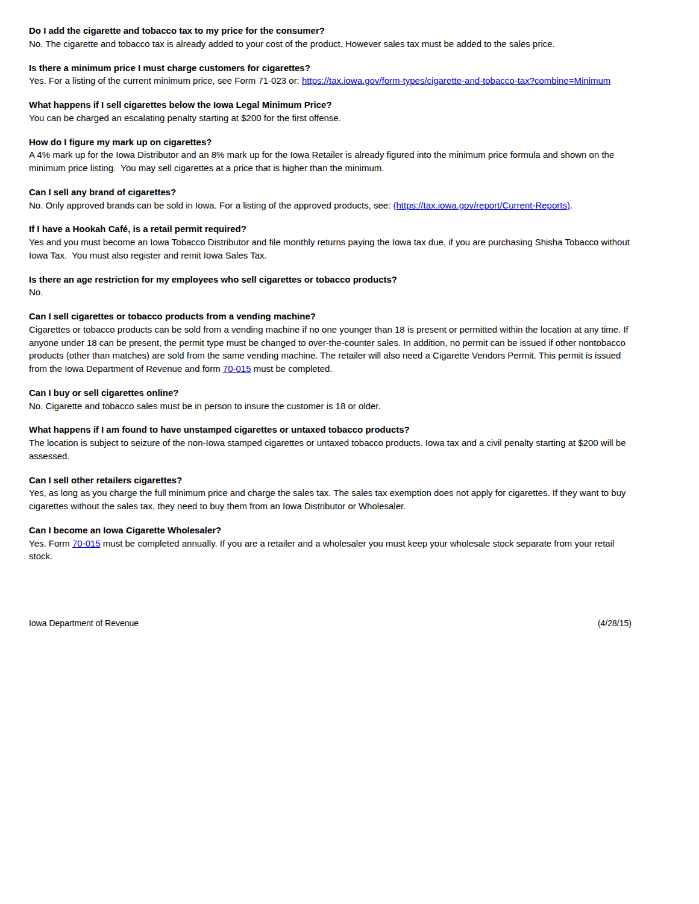Do I add the cigarette and tobacco tax to my price for the consumer?
No. The cigarette and tobacco tax is already added to your cost of the product. However sales tax must be added to the sales price.
Is there a minimum price I must charge customers for cigarettes?
Yes. For a listing of the current minimum price, see Form 71-023 or: https://tax.iowa.gov/form-types/cigarette-and-tobacco-tax?combine=Minimum
What happens if I sell cigarettes below the Iowa Legal Minimum Price?
You can be charged an escalating penalty starting at $200 for the first offense.
How do I figure my mark up on cigarettes?
A 4% mark up for the Iowa Distributor and an 8% mark up for the Iowa Retailer is already figured into the minimum price formula and shown on the minimum price listing. You may sell cigarettes at a price that is higher than the minimum.
Can I sell any brand of cigarettes?
No. Only approved brands can be sold in Iowa. For a listing of the approved products, see: (https://tax.iowa.gov/report/Current-Reports).
If I have a Hookah Café, is a retail permit required?
Yes and you must become an Iowa Tobacco Distributor and file monthly returns paying the Iowa tax due, if you are purchasing Shisha Tobacco without Iowa Tax. You must also register and remit Iowa Sales Tax.
Is there an age restriction for my employees who sell cigarettes or tobacco products?
No.
Can I sell cigarettes or tobacco products from a vending machine?
Cigarettes or tobacco products can be sold from a vending machine if no one younger than 18 is present or permitted within the location at any time. If anyone under 18 can be present, the permit type must be changed to over-the-counter sales. In addition, no permit can be issued if other nontobacco products (other than matches) are sold from the same vending machine. The retailer will also need a Cigarette Vendors Permit. This permit is issued from the Iowa Department of Revenue and form 70-015 must be completed.
Can I buy or sell cigarettes online?
No. Cigarette and tobacco sales must be in person to insure the customer is 18 or older.
What happens if I am found to have unstamped cigarettes or untaxed tobacco products?
The location is subject to seizure of the non-Iowa stamped cigarettes or untaxed tobacco products. Iowa tax and a civil penalty starting at $200 will be assessed.
Can I sell other retailers cigarettes?
Yes, as long as you charge the full minimum price and charge the sales tax. The sales tax exemption does not apply for cigarettes. If they want to buy cigarettes without the sales tax, they need to buy them from an Iowa Distributor or Wholesaler.
Can I become an Iowa Cigarette Wholesaler?
Yes. Form 70-015 must be completed annually. If you are a retailer and a wholesaler you must keep your wholesale stock separate from your retail stock.
Iowa Department of Revenue (4/28/15)